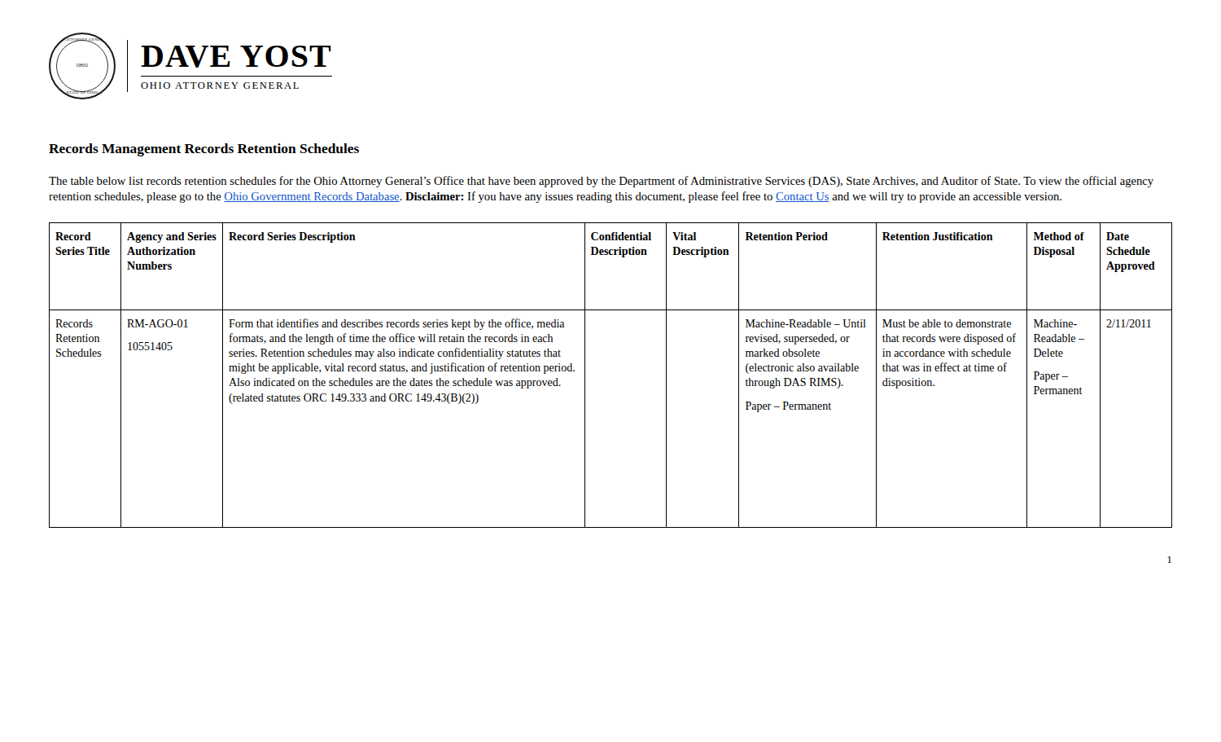THE ATTORNEY GENERAL
OHIO
STATE OF OHIO
DAVE YOST
OHIO ATTORNEY GENERAL
Records Management Records Retention Schedules
The table below list records retention schedules for the Ohio Attorney General’s Office that have been approved by the Department of Administrative Services (DAS), State Archives, and Auditor of State. To view the official agency retention schedules, please go to the Ohio Government Records Database. Disclaimer: If you have any issues reading this document, please feel free to Contact Us and we will try to provide an accessible version.
| Record Series Title | Agency and Series Authorization Numbers | Record Series Description | Confidential Description | Vital Description | Retention Period | Retention Justification | Method of Disposal | Date Schedule Approved |
| --- | --- | --- | --- | --- | --- | --- | --- | --- |
| Records Retention Schedules | RM-AGO-01 10551405 | Form that identifies and describes records series kept by the office, media formats, and the length of time the office will retain the records in each series. Retention schedules may also indicate confidentiality statutes that might be applicable, vital record status, and justification of retention period. Also indicated on the schedules are the dates the schedule was approved. (related statutes ORC 149.333 and ORC 149.43(B)(2)) | | | Machine-Readable – Until revised, superseded, or marked obsolete (electronic also available through DAS RIMS). Paper – Permanent | Must be able to demonstrate that records were disposed of in accordance with schedule that was in effect at time of disposition. | Machine-Readable – Delete Paper – Permanent | 2/11/2011 |
1